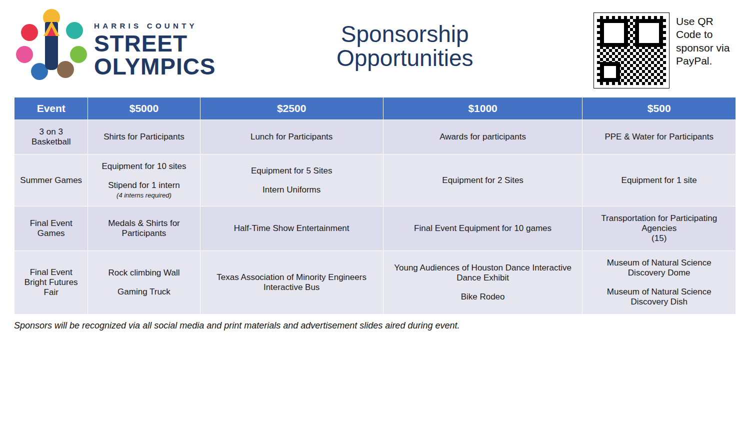HARRIS COUNTY
STREET
OLYMPICS
Sponsorship
Opportunities
Use QR Code to sponsor via PayPal.
Sponsors will be recognized via all social media and print materials and advertisement slides aired during event.
| Event | $5000 | $2500 | $1000 | $500 |
| --- | --- | --- | --- | --- |
| 3 on 3 Basketball | Shirts for Participants | Lunch for Participants | Awards for participants | PPE & Water for Participants |
| Summer Games | Equipment for 10 sites Stipend for 1 intern (4 interns required) | Equipment for 5 Sites Intern Uniforms | Equipment for 2 Sites | Equipment for 1 site |
| Final Event Games | Medals & Shirts for Participants | Half-Time Show Entertainment | Final Event Equipment for 10 games | Transportation for Participating Agencies (15) |
| Final Event Bright Futures Fair | Rock climbing Wall Gaming Truck | Texas Association of Minority Engineers Interactive Bus | Young Audiences of Houston Dance Interactive Dance Exhibit Bike Rodeo | Museum of Natural Science Discovery Dome Museum of Natural Science Discovery Dish |